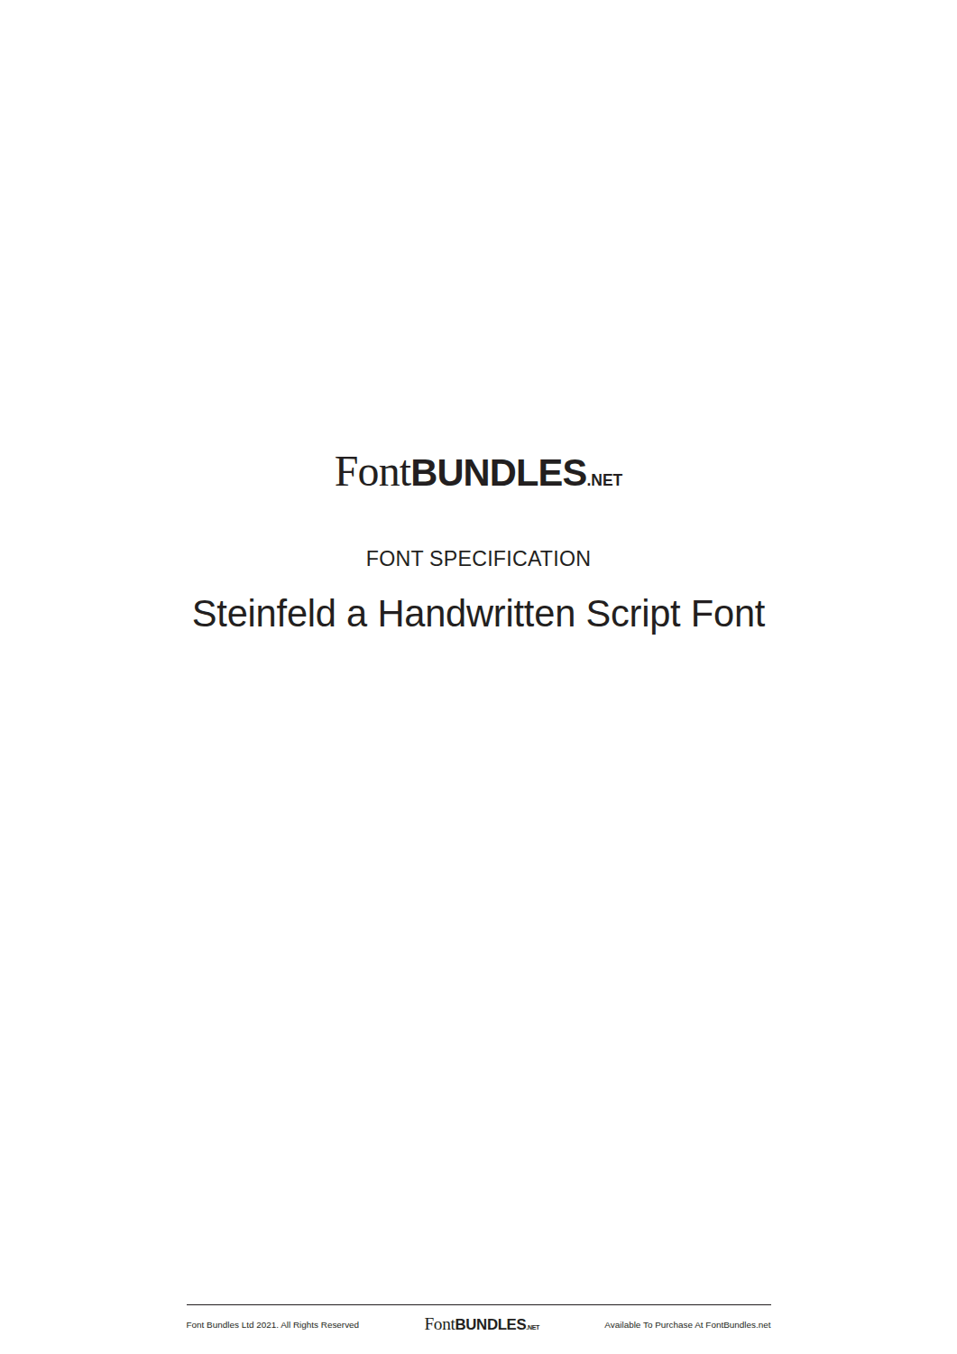Font BUNDLES.NET
FONT SPECIFICATION
Steinfeld a Handwritten Script Font
Font Bundles Ltd 2021. All Rights Reserved Font BUNDLES.NET Available To Purchase At FontBundles.net